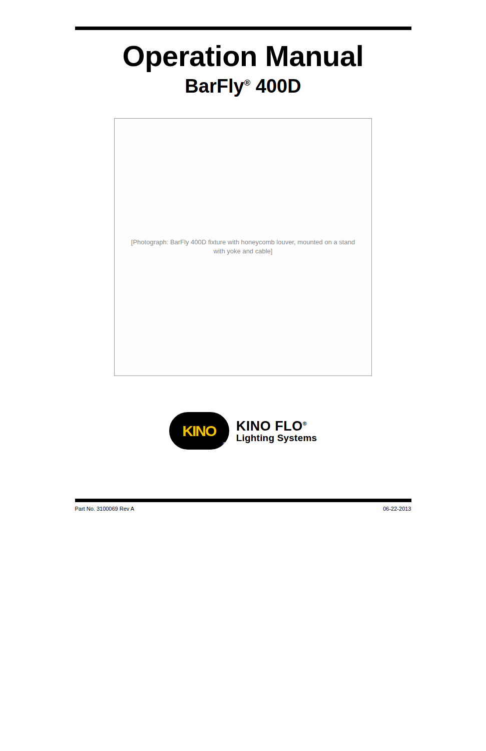Operation Manual
BarFly® 400D
[Photograph: BarFly 400D fixture with honeycomb louver, mounted on a stand with yoke and cable]
KINO ®
KINO FLO®
Lighting Systems
Part No. 3100069 Rev A 06-22-2013